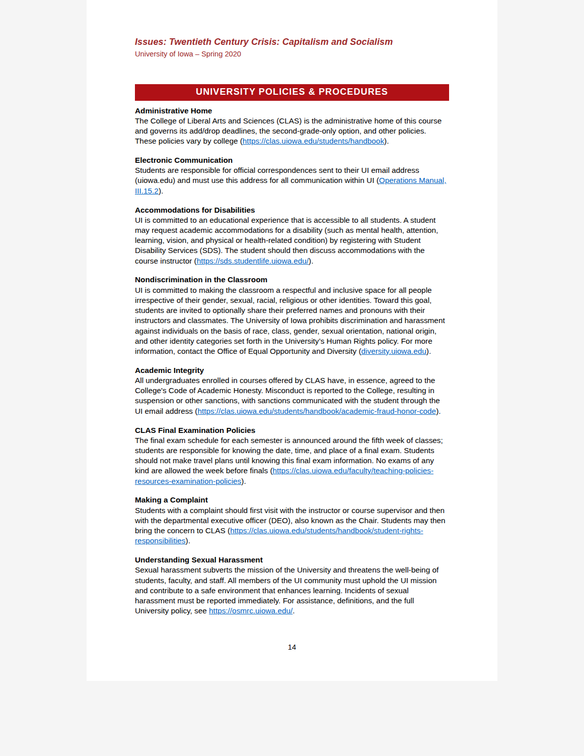Issues: Twentieth Century Crisis: Capitalism and Socialism
University of Iowa – Spring 2020
University Policies & Procedures
Administrative Home
The College of Liberal Arts and Sciences (CLAS) is the administrative home of this course and governs its add/drop deadlines, the second-grade-only option, and other policies. These policies vary by college (https://clas.uiowa.edu/students/handbook).
Electronic Communication
Students are responsible for official correspondences sent to their UI email address (uiowa.edu) and must use this address for all communication within UI (Operations Manual, III.15.2).
Accommodations for Disabilities
UI is committed to an educational experience that is accessible to all students. A student may request academic accommodations for a disability (such as mental health, attention, learning, vision, and physical or health-related condition) by registering with Student Disability Services (SDS). The student should then discuss accommodations with the course instructor (https://sds.studentlife.uiowa.edu/).
Nondiscrimination in the Classroom
UI is committed to making the classroom a respectful and inclusive space for all people irrespective of their gender, sexual, racial, religious or other identities. Toward this goal, students are invited to optionally share their preferred names and pronouns with their instructors and classmates. The University of Iowa prohibits discrimination and harassment against individuals on the basis of race, class, gender, sexual orientation, national origin, and other identity categories set forth in the University’s Human Rights policy. For more information, contact the Office of Equal Opportunity and Diversity (diversity.uiowa.edu).
Academic Integrity
All undergraduates enrolled in courses offered by CLAS have, in essence, agreed to the College's Code of Academic Honesty. Misconduct is reported to the College, resulting in suspension or other sanctions, with sanctions communicated with the student through the UI email address (https://clas.uiowa.edu/students/handbook/academic-fraud-honor-code).
CLAS Final Examination Policies
The final exam schedule for each semester is announced around the fifth week of classes; students are responsible for knowing the date, time, and place of a final exam. Students should not make travel plans until knowing this final exam information. No exams of any kind are allowed the week before finals (https://clas.uiowa.edu/faculty/teaching-policies-resources-examination-policies).
Making a Complaint
Students with a complaint should first visit with the instructor or course supervisor and then with the departmental executive officer (DEO), also known as the Chair. Students may then bring the concern to CLAS (https://clas.uiowa.edu/students/handbook/student-rights-responsibilities).
Understanding Sexual Harassment
Sexual harassment subverts the mission of the University and threatens the well-being of students, faculty, and staff. All members of the UI community must uphold the UI mission and contribute to a safe environment that enhances learning. Incidents of sexual harassment must be reported immediately. For assistance, definitions, and the full University policy, see https://osmrc.uiowa.edu/.
14